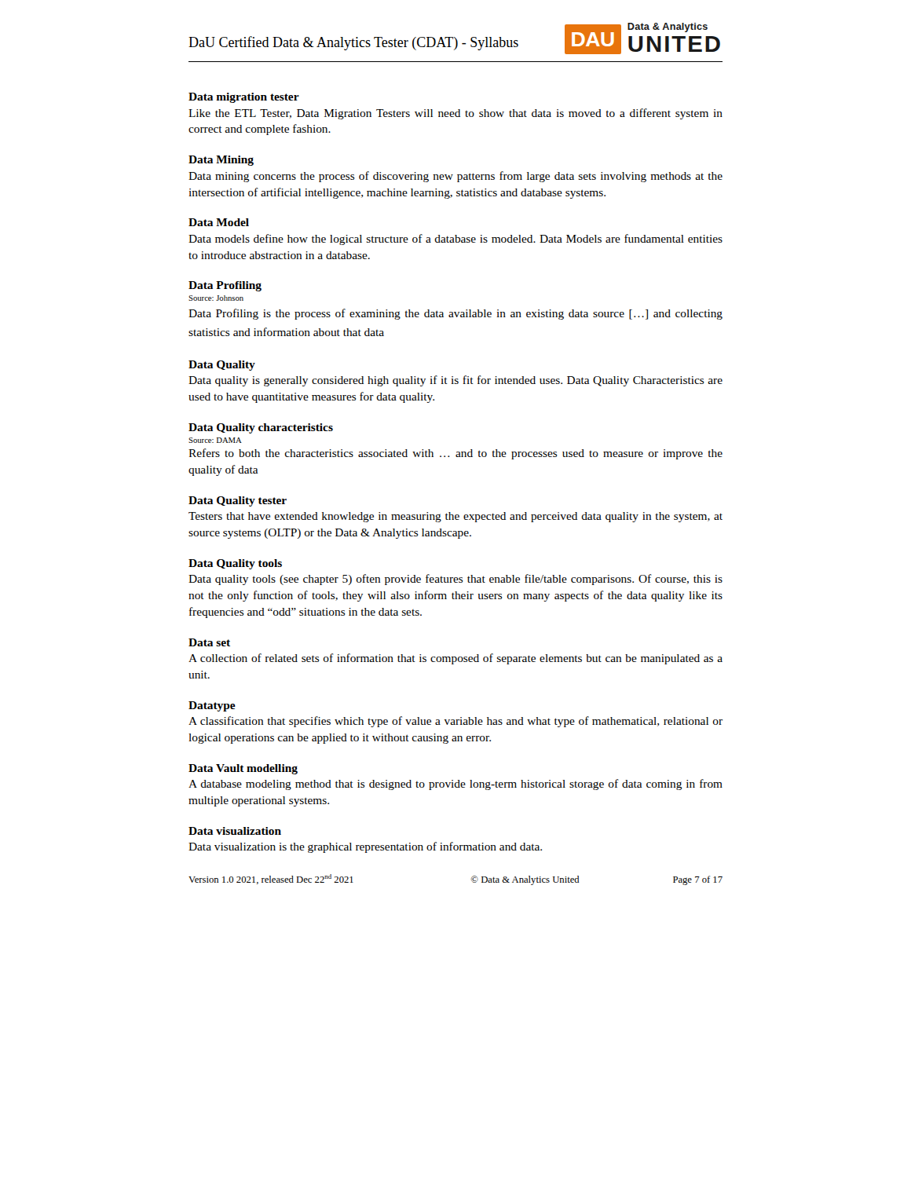DaU Certified Data & Analytics Tester (CDAT) - Syllabus
DAU
Data & Analytics
UNITED
Data migration tester
Like the ETL Tester, Data Migration Testers will need to show that data is moved to a different system in correct and complete fashion.
Data Mining
Data mining concerns the process of discovering new patterns from large data sets involving methods at the intersection of artificial intelligence, machine learning, statistics and database systems.
Data Model
Data models define how the logical structure of a database is modeled. Data Models are fundamental entities to introduce abstraction in a database.
Data Profiling
Source: Johnson
Data Profiling is the process of examining the data available in an existing data source […] and collecting statistics and information about that data
Data Quality
Data quality is generally considered high quality if it is fit for intended uses. Data Quality Characteristics are used to have quantitative measures for data quality.
Data Quality characteristics
Source: DAMA
Refers to both the characteristics associated with … and to the processes used to measure or improve the quality of data
Data Quality tester
Testers that have extended knowledge in measuring the expected and perceived data quality in the system, at source systems (OLTP) or the Data & Analytics landscape.
Data Quality tools
Data quality tools (see chapter 5) often provide features that enable file/table comparisons. Of course, this is not the only function of tools, they will also inform their users on many aspects of the data quality like its frequencies and “odd” situations in the data sets.
Data set
A collection of related sets of information that is composed of separate elements but can be manipulated as a unit.
Datatype
A classification that specifies which type of value a variable has and what type of mathematical, relational or logical operations can be applied to it without causing an error.
Data Vault modelling
A database modeling method that is designed to provide long-term historical storage of data coming in from multiple operational systems.
Data visualization
Data visualization is the graphical representation of information and data.
Version 1.0 2021, released Dec 22nd 2021
© Data & Analytics United
Page 7 of 17